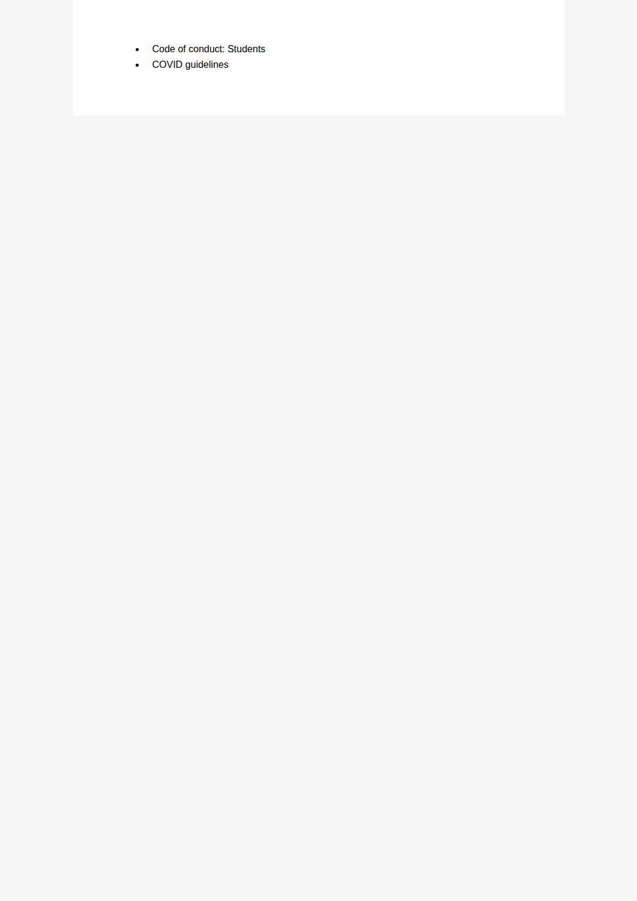Code of conduct: Students
COVID guidelines